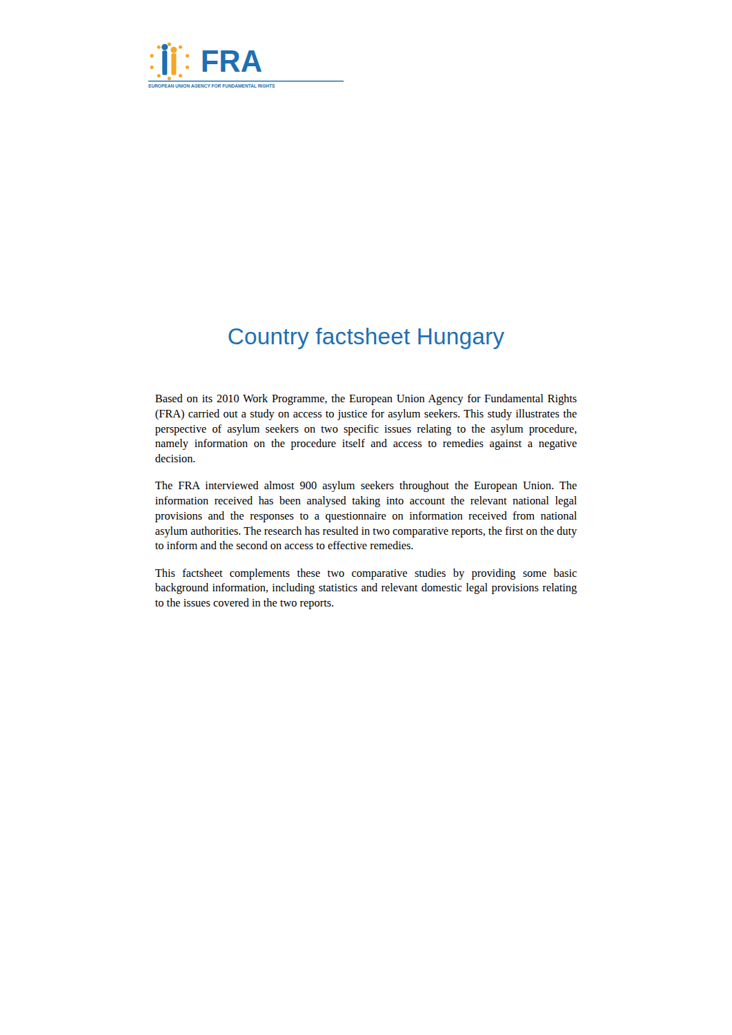Country factsheet Hungary
Based on its 2010 Work Programme, the European Union Agency for Fundamental Rights (FRA) carried out a study on access to justice for asylum seekers. This study illustrates the perspective of asylum seekers on two specific issues relating to the asylum procedure, namely information on the procedure itself and access to remedies against a negative decision.
The FRA interviewed almost 900 asylum seekers throughout the European Union. The information received has been analysed taking into account the relevant national legal provisions and the responses to a questionnaire on information received from national asylum authorities. The research has resulted in two comparative reports, the first on the duty to inform and the second on access to effective remedies.
This factsheet complements these two comparative studies by providing some basic background information, including statistics and relevant domestic legal provisions relating to the issues covered in the two reports.